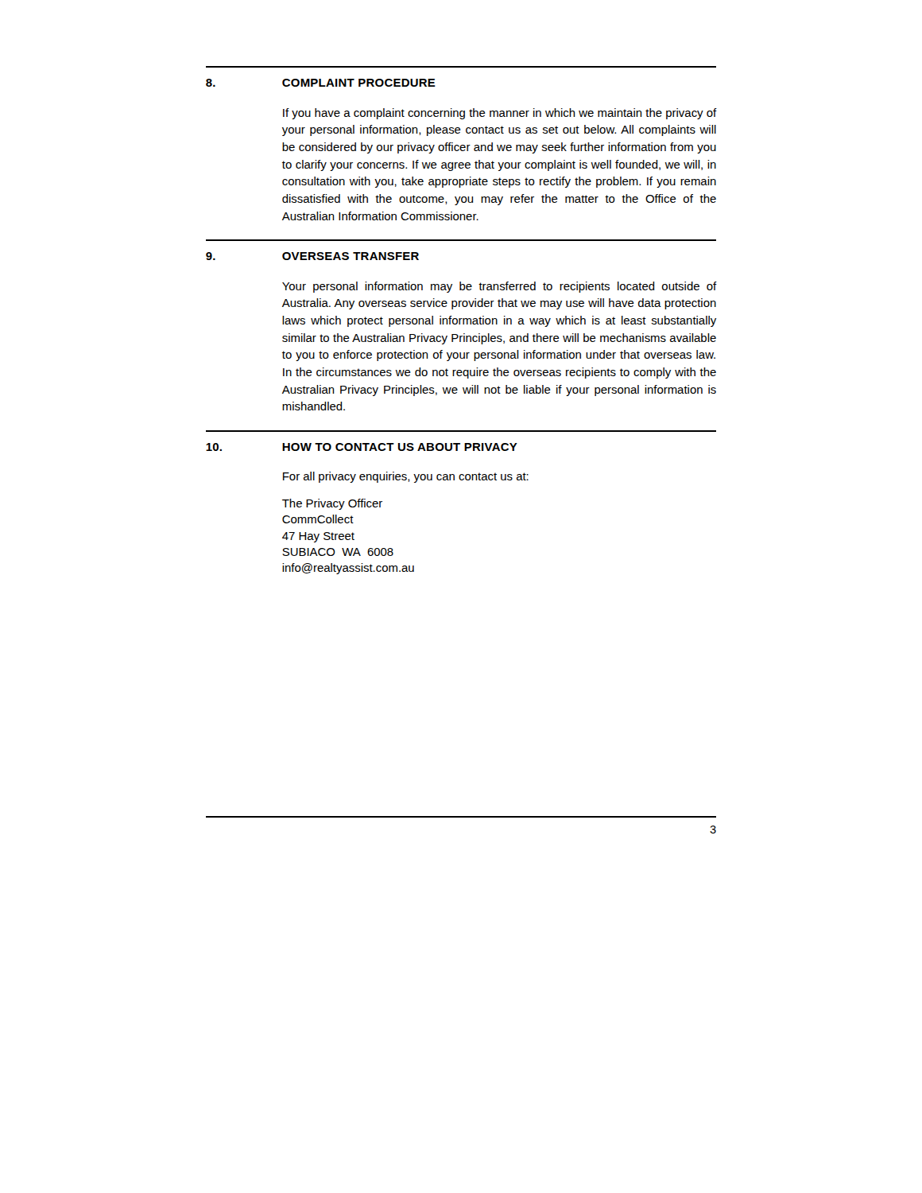8.
COMPLAINT PROCEDURE
If you have a complaint concerning the manner in which we maintain the privacy of your personal information, please contact us as set out below. All complaints will be considered by our privacy officer and we may seek further information from you to clarify your concerns. If we agree that your complaint is well founded, we will, in consultation with you, take appropriate steps to rectify the problem. If you remain dissatisfied with the outcome, you may refer the matter to the Office of the Australian Information Commissioner.
9.
OVERSEAS TRANSFER
Your personal information may be transferred to recipients located outside of Australia. Any overseas service provider that we may use will have data protection laws which protect personal information in a way which is at least substantially similar to the Australian Privacy Principles, and there will be mechanisms available to you to enforce protection of your personal information under that overseas law. In the circumstances we do not require the overseas recipients to comply with the Australian Privacy Principles, we will not be liable if your personal information is mishandled.
10.
HOW TO CONTACT US ABOUT PRIVACY
For all privacy enquiries, you can contact us at:
The Privacy Officer
CommCollect
47 Hay Street
SUBIACO WA 6008
info@realtyassist.com.au
3